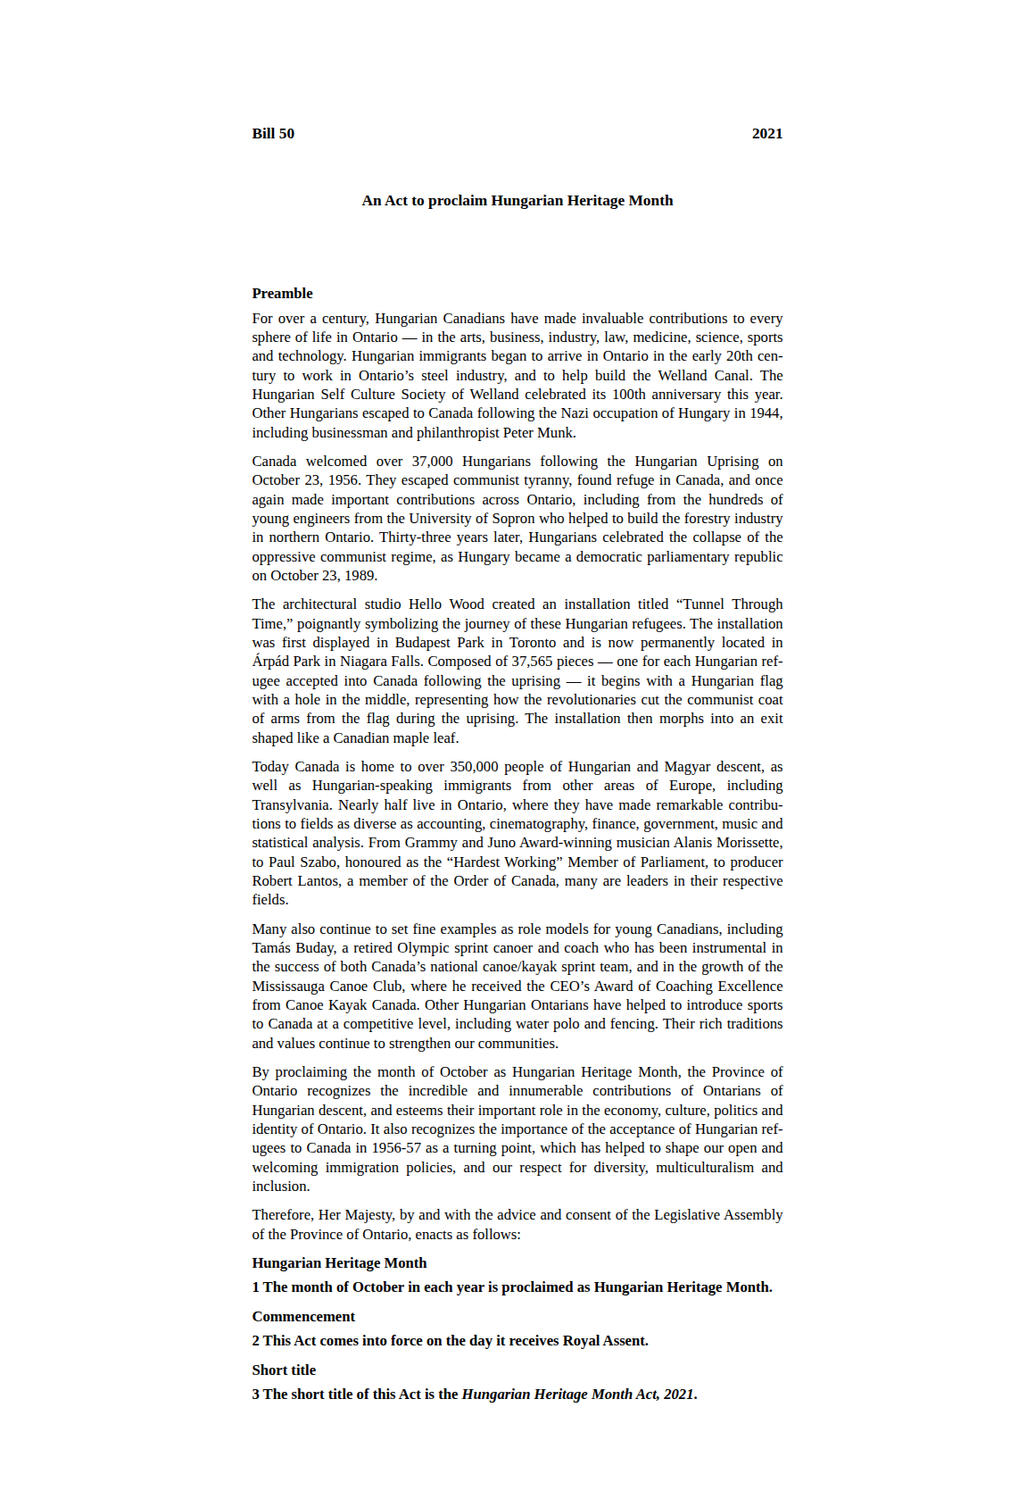Bill 50 2021
An Act to proclaim Hungarian Heritage Month
Preamble
For over a century, Hungarian Canadians have made invaluable contributions to every sphere of life in Ontario — in the arts, business, industry, law, medicine, science, sports and technology. Hungarian immigrants began to arrive in Ontario in the early 20th century to work in Ontario’s steel industry, and to help build the Welland Canal. The Hungarian Self Culture Society of Welland celebrated its 100th anniversary this year. Other Hungarians escaped to Canada following the Nazi occupation of Hungary in 1944, including businessman and philanthropist Peter Munk.
Canada welcomed over 37,000 Hungarians following the Hungarian Uprising on October 23, 1956. They escaped communist tyranny, found refuge in Canada, and once again made important contributions across Ontario, including from the hundreds of young engineers from the University of Sopron who helped to build the forestry industry in northern Ontario. Thirty-three years later, Hungarians celebrated the collapse of the oppressive communist regime, as Hungary became a democratic parliamentary republic on October 23, 1989.
The architectural studio Hello Wood created an installation titled “Tunnel Through Time,” poignantly symbolizing the journey of these Hungarian refugees. The installation was first displayed in Budapest Park in Toronto and is now permanently located in Árpád Park in Niagara Falls. Composed of 37,565 pieces — one for each Hungarian refugee accepted into Canada following the uprising — it begins with a Hungarian flag with a hole in the middle, representing how the revolutionaries cut the communist coat of arms from the flag during the uprising. The installation then morphs into an exit shaped like a Canadian maple leaf.
Today Canada is home to over 350,000 people of Hungarian and Magyar descent, as well as Hungarian-speaking immigrants from other areas of Europe, including Transylvania. Nearly half live in Ontario, where they have made remarkable contributions to fields as diverse as accounting, cinematography, finance, government, music and statistical analysis. From Grammy and Juno Award-winning musician Alanis Morissette, to Paul Szabo, honoured as the “Hardest Working” Member of Parliament, to producer Robert Lantos, a member of the Order of Canada, many are leaders in their respective fields.
Many also continue to set fine examples as role models for young Canadians, including Tamás Buday, a retired Olympic sprint canoer and coach who has been instrumental in the success of both Canada’s national canoe/kayak sprint team, and in the growth of the Mississauga Canoe Club, where he received the CEO’s Award of Coaching Excellence from Canoe Kayak Canada. Other Hungarian Ontarians have helped to introduce sports to Canada at a competitive level, including water polo and fencing. Their rich traditions and values continue to strengthen our communities.
By proclaiming the month of October as Hungarian Heritage Month, the Province of Ontario recognizes the incredible and innumerable contributions of Ontarians of Hungarian descent, and esteems their important role in the economy, culture, politics and identity of Ontario. It also recognizes the importance of the acceptance of Hungarian refugees to Canada in 1956-57 as a turning point, which has helped to shape our open and welcoming immigration policies, and our respect for diversity, multiculturalism and inclusion.
Therefore, Her Majesty, by and with the advice and consent of the Legislative Assembly of the Province of Ontario, enacts as follows:
Hungarian Heritage Month
1 The month of October in each year is proclaimed as Hungarian Heritage Month.
Commencement
2 This Act comes into force on the day it receives Royal Assent.
Short title
3 The short title of this Act is the Hungarian Heritage Month Act, 2021.